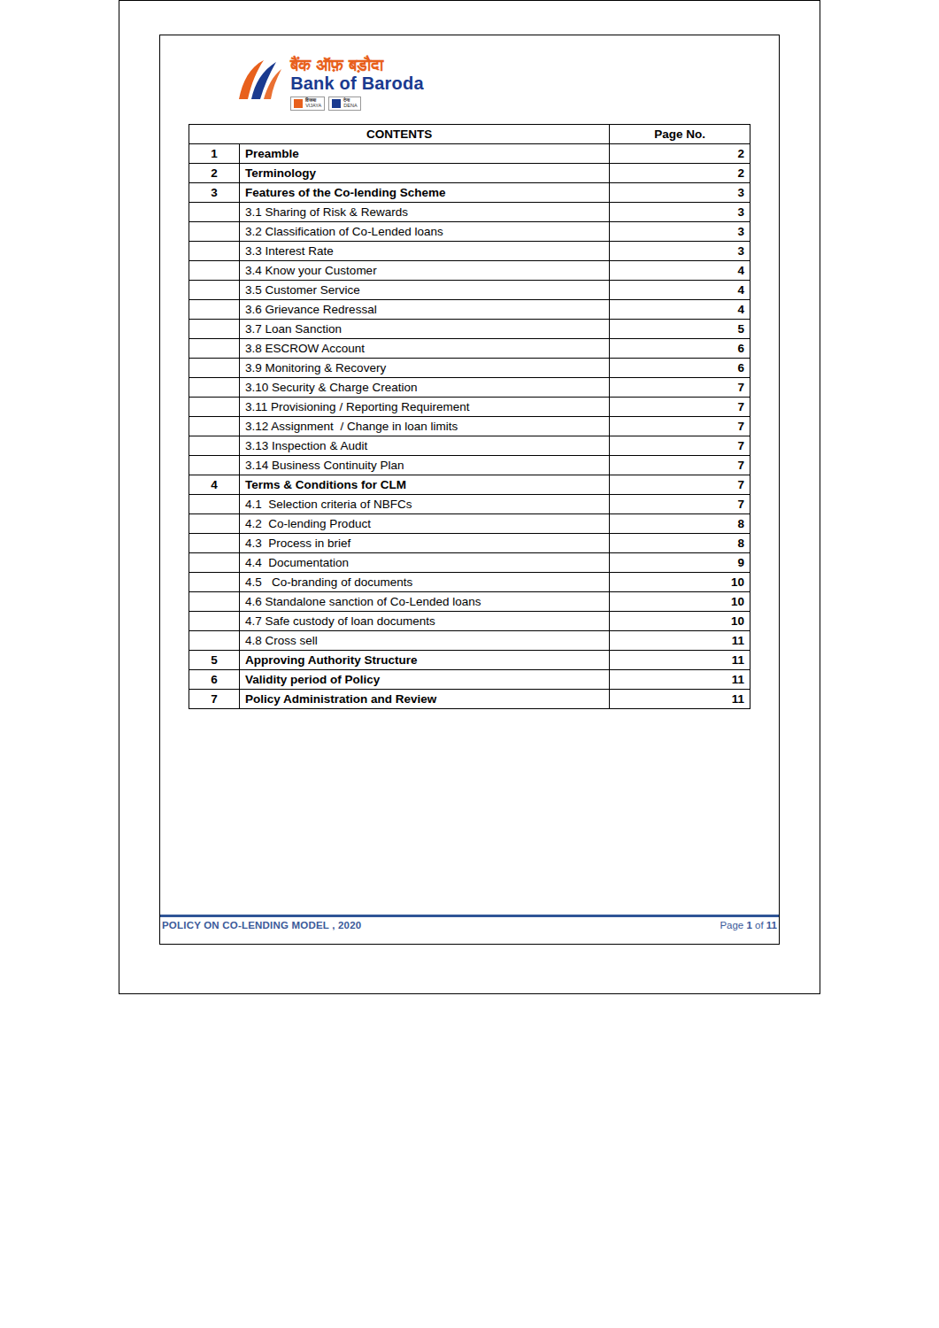बैंक ऑफ़ बड़ौदा
Bank of Baroda
विजयाVIJAYA देनाDENA
| CONTENTS | Page No. |
| --- | --- |
| 1 | Preamble | 2 |
| 2 | Terminology | 2 |
| 3 | Features of the Co-lending Scheme | 3 |
| | 3.1 Sharing of Risk & Rewards | 3 |
| | 3.2 Classification of Co-Lended loans | 3 |
| | 3.3 Interest Rate | 3 |
| | 3.4 Know your Customer | 4 |
| | 3.5 Customer Service | 4 |
| | 3.6 Grievance Redressal | 4 |
| | 3.7 Loan Sanction | 5 |
| | 3.8 ESCROW Account | 6 |
| | 3.9 Monitoring & Recovery | 6 |
| | 3.10 Security & Charge Creation | 7 |
| | 3.11 Provisioning / Reporting Requirement | 7 |
| | 3.12 Assignment / Change in loan limits | 7 |
| | 3.13 Inspection & Audit | 7 |
| | 3.14 Business Continuity Plan | 7 |
| 4 | Terms & Conditions for CLM | 7 |
| | 4.1 Selection criteria of NBFCs | 7 |
| | 4.2 Co-lending Product | 8 |
| | 4.3 Process in brief | 8 |
| | 4.4 Documentation | 9 |
| | 4.5 Co-branding of documents | 10 |
| | 4.6 Standalone sanction of Co-Lended loans | 10 |
| | 4.7 Safe custody of loan documents | 10 |
| | 4.8 Cross sell | 11 |
| 5 | Approving Authority Structure | 11 |
| 6 | Validity period of Policy | 11 |
| 7 | Policy Administration and Review | 11 |
POLICY ON CO-LENDING MODEL , 2020
Page 1 of 11